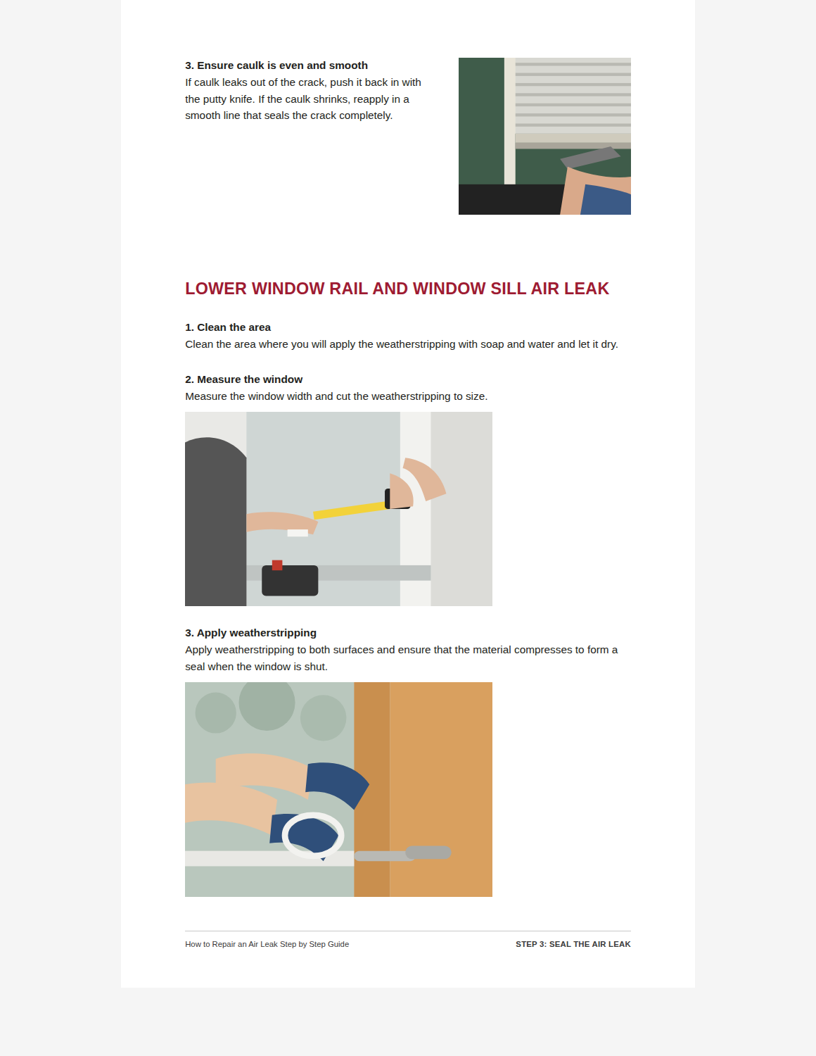3. Ensure caulk is even and smooth
If caulk leaks out of the crack, push it back in with the putty knife. If the caulk shrinks, reapply in a smooth line that seals the crack completely.
LOWER WINDOW RAIL AND WINDOW SILL AIR LEAK
1. Clean the area
Clean the area where you will apply the weatherstripping with soap and water and let it dry.
2. Measure the window
Measure the window width and cut the weatherstripping to size.
3. Apply weatherstripping
Apply weatherstripping to both surfaces and ensure that the material compresses to form a seal when the window is shut.
How to Repair an Air Leak Step by Step Guide STEP 3: SEAL THE AIR LEAK